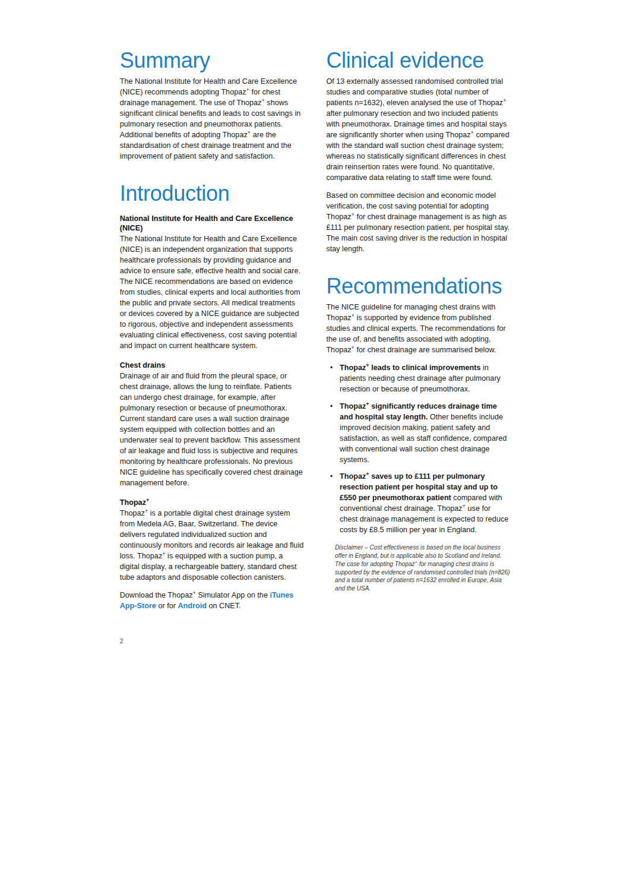Summary
The National Institute for Health and Care Excellence (NICE) recommends adopting Thopaz+ for chest drainage management. The use of Thopaz+ shows significant clinical benefits and leads to cost savings in pulmonary resection and pneumothorax patients. Additional benefits of adopting Thopaz+ are the standardisation of chest drainage treatment and the improvement of patient safety and satisfaction.
Introduction
National Institute for Health and Care Excellence (NICE)
The National Institute for Health and Care Excellence (NICE) is an independent organization that supports healthcare professionals by providing guidance and advice to ensure safe, effective health and social care. The NICE recommendations are based on evidence from studies, clinical experts and local authorities from the public and private sectors. All medical treatments or devices covered by a NICE guidance are subjected to rigorous, objective and independent assessments evaluating clinical effectiveness, cost saving potential and impact on current healthcare system.
Chest drains
Drainage of air and fluid from the pleural space, or chest drainage, allows the lung to reinflate. Patients can undergo chest drainage, for example, after pulmonary resection or because of pneumothorax. Current standard care uses a wall suction drainage system equipped with collection bottles and an underwater seal to prevent backflow. This assessment of air leakage and fluid loss is subjective and requires monitoring by healthcare professionals. No previous NICE guideline has specifically covered chest drainage management before.
Thopaz+
Thopaz+ is a portable digital chest drainage system from Medela AG, Baar, Switzerland. The device delivers regulated individualized suction and continuously monitors and records air leakage and fluid loss. Thopaz+ is equipped with a suction pump, a digital display, a rechargeable battery, standard chest tube adaptors and disposable collection canisters.
Download the Thopaz+ Simulator App on the iTunes App-Store or for Android on CNET.
Clinical evidence
Of 13 externally assessed randomised controlled trial studies and comparative studies (total number of patients n=1632), eleven analysed the use of Thopaz+ after pulmonary resection and two included patients with pneumothorax. Drainage times and hospital stays are significantly shorter when using Thopaz+ compared with the standard wall suction chest drainage system; whereas no statistically significant differences in chest drain reinsertion rates were found. No quantitative, comparative data relating to staff time were found.
Based on committee decision and economic model verification, the cost saving potential for adopting Thopaz+ for chest drainage management is as high as £111 per pulmonary resection patient, per hospital stay. The main cost saving driver is the reduction in hospital stay length.
Recommendations
The NICE guideline for managing chest drains with Thopaz+ is supported by evidence from published studies and clinical experts. The recommendations for the use of, and benefits associated with adopting, Thopaz+ for chest drainage are summarised below.
Thopaz+ leads to clinical improvements in patients needing chest drainage after pulmonary resection or because of pneumothorax.
Thopaz+ significantly reduces drainage time and hospital stay length. Other benefits include improved decision making, patient safety and satisfaction, as well as staff confidence, compared with conventional wall suction chest drainage systems.
Thopaz+ saves up to £111 per pulmonary resection patient per hospital stay and up to £550 per pneumothorax patient compared with conventional chest drainage. Thopaz+ use for chest drainage management is expected to reduce costs by £8.5 million per year in England.
Disclaimer – Cost effectiveness is based on the local business offer in England, but is applicable also to Scotland and Ireland. The case for adopting Thopaz+ for managing chest drains is supported by the evidence of randomised controlled trials (n=826) and a total number of patients n=1632 enrolled in Europe, Asia and the USA.
2